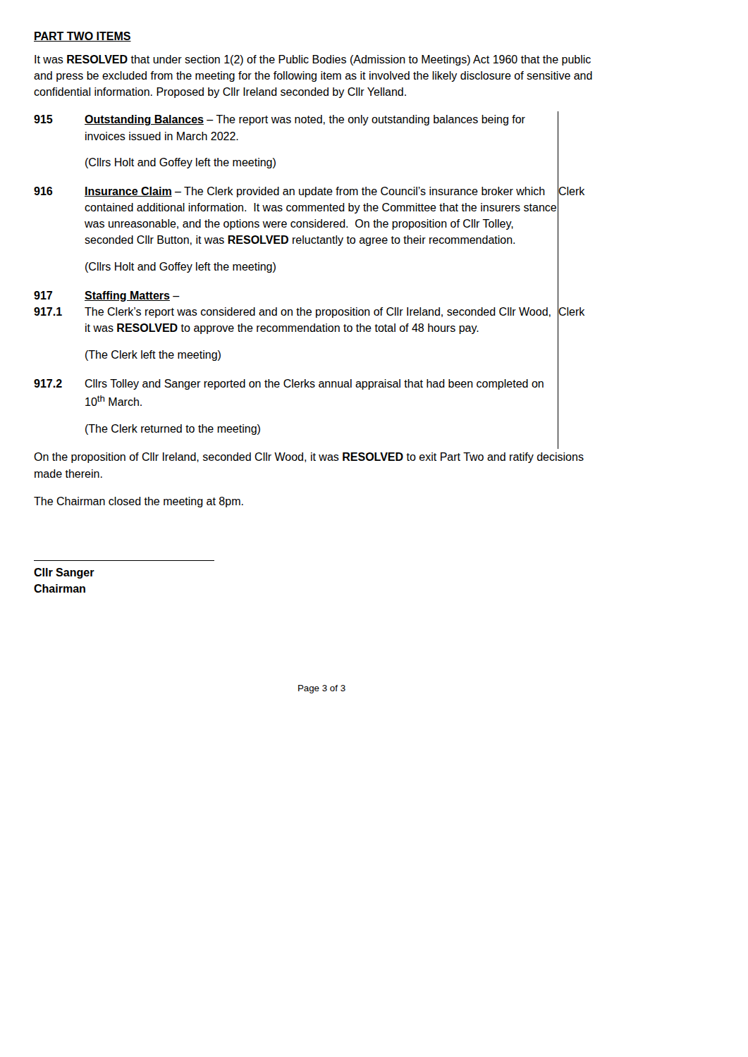PART TWO ITEMS
It was RESOLVED that under section 1(2) of the Public Bodies (Admission to Meetings) Act 1960 that the public and press be excluded from the meeting for the following item as it involved the likely disclosure of sensitive and confidential information. Proposed by Cllr Ireland seconded by Cllr Yelland.
| 915 | Outstanding Balances – The report was noted, the only outstanding balances being for invoices issued in March 2022. (Cllrs Holt and Goffey left the meeting) | |
| 916 | Insurance Claim – The Clerk provided an update from the Council’s insurance broker which contained additional information. It was commented by the Committee that the insurers stance was unreasonable, and the options were considered. On the proposition of Cllr Tolley, seconded Cllr Button, it was RESOLVED reluctantly to agree to their recommendation. (Cllrs Holt and Goffey left the meeting) | Clerk |
| 917 917.1 | Staffing Matters – The Clerk’s report was considered and on the proposition of Cllr Ireland, seconded Cllr Wood, it was RESOLVED to approve the recommendation to the total of 48 hours pay. (The Clerk left the meeting) | Clerk |
| 917.2 | Cllrs Tolley and Sanger reported on the Clerks annual appraisal that had been completed on 10 th March. (The Clerk returned to the meeting) | |
On the proposition of Cllr Ireland, seconded Cllr Wood, it was RESOLVED to exit Part Two and ratify decisions made therein.
The Chairman closed the meeting at 8pm.
Cllr Sanger
Chairman
Page 3 of 3